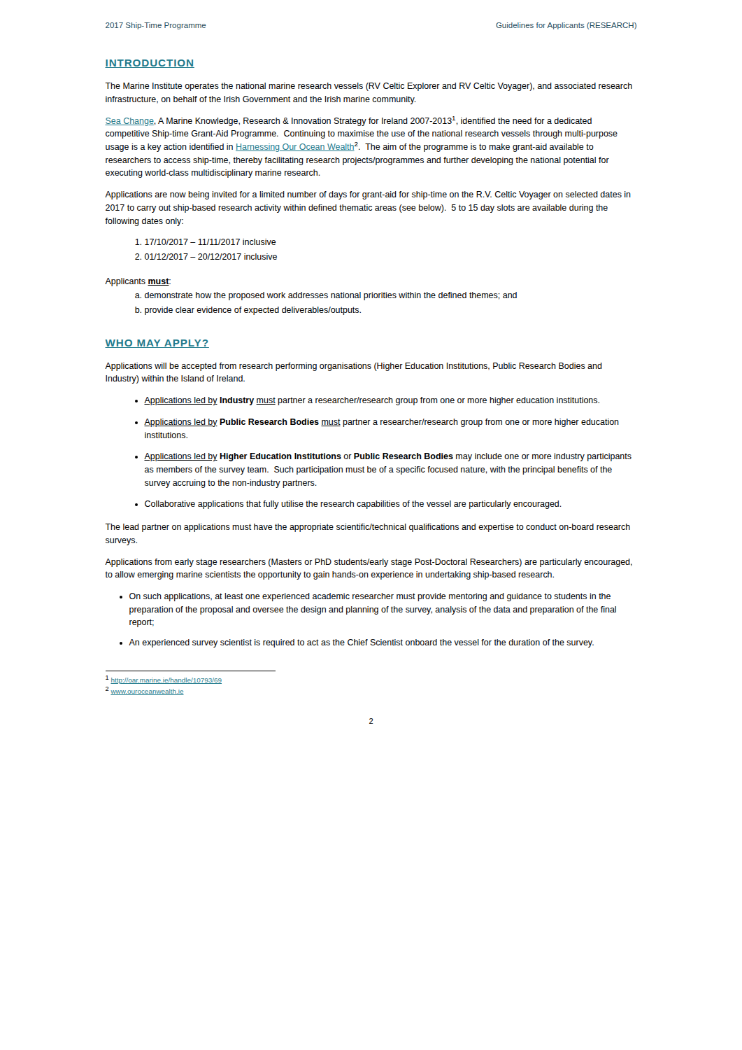2017 Ship-Time Programme
Guidelines for Applicants (RESEARCH)
INTRODUCTION
The Marine Institute operates the national marine research vessels (RV Celtic Explorer and RV Celtic Voyager), and associated research infrastructure, on behalf of the Irish Government and the Irish marine community.
Sea Change, A Marine Knowledge, Research & Innovation Strategy for Ireland 2007-20131, identified the need for a dedicated competitive Ship-time Grant-Aid Programme. Continuing to maximise the use of the national research vessels through multi-purpose usage is a key action identified in Harnessing Our Ocean Wealth2. The aim of the programme is to make grant-aid available to researchers to access ship-time, thereby facilitating research projects/programmes and further developing the national potential for executing world-class multidisciplinary marine research.
Applications are now being invited for a limited number of days for grant-aid for ship-time on the R.V. Celtic Voyager on selected dates in 2017 to carry out ship-based research activity within defined thematic areas (see below). 5 to 15 day slots are available during the following dates only:
17/10/2017 – 11/11/2017 inclusive
01/12/2017 – 20/12/2017 inclusive
Applicants must:
demonstrate how the proposed work addresses national priorities within the defined themes; and
provide clear evidence of expected deliverables/outputs.
WHO MAY APPLY?
Applications will be accepted from research performing organisations (Higher Education Institutions, Public Research Bodies and Industry) within the Island of Ireland.
Applications led by Industry must partner a researcher/research group from one or more higher education institutions.
Applications led by Public Research Bodies must partner a researcher/research group from one or more higher education institutions.
Applications led by Higher Education Institutions or Public Research Bodies may include one or more industry participants as members of the survey team. Such participation must be of a specific focused nature, with the principal benefits of the survey accruing to the non-industry partners.
Collaborative applications that fully utilise the research capabilities of the vessel are particularly encouraged.
The lead partner on applications must have the appropriate scientific/technical qualifications and expertise to conduct on-board research surveys.
Applications from early stage researchers (Masters or PhD students/early stage Post-Doctoral Researchers) are particularly encouraged, to allow emerging marine scientists the opportunity to gain hands-on experience in undertaking ship-based research.
On such applications, at least one experienced academic researcher must provide mentoring and guidance to students in the preparation of the proposal and oversee the design and planning of the survey, analysis of the data and preparation of the final report;
An experienced survey scientist is required to act as the Chief Scientist onboard the vessel for the duration of the survey.
1 http://oar.marine.ie/handle/10793/69
2 www.ouroceanwealth.ie
2